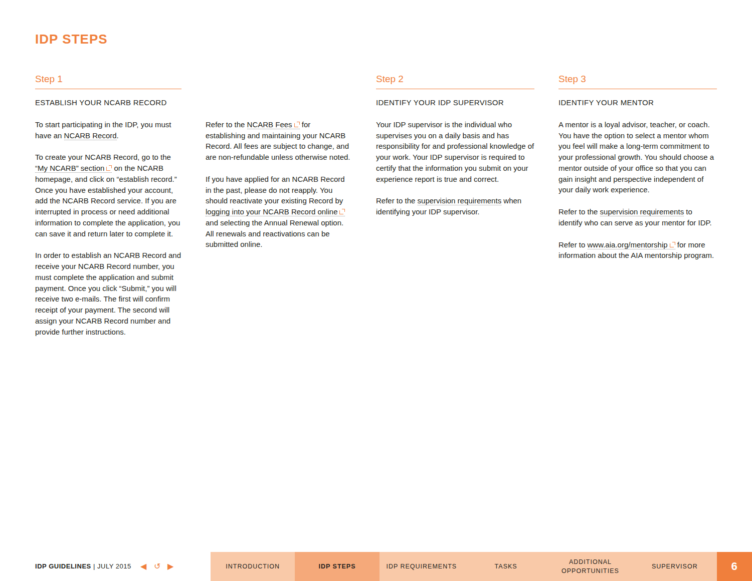IDP STEPS
Step 1
Establish your NCARB Record
To start participating in the IDP, you must have an NCARB Record.
To create your NCARB Record, go to the “My NCARB” section on the NCARB homepage, and click on “establish record.” Once you have established your account, add the NCARB Record service. If you are interrupted in process or need additional information to complete the application, you can save it and return later to complete it.
In order to establish an NCARB Record and receive your NCARB Record number, you must complete the application and submit payment. Once you click “Submit,” you will receive two e-mails. The first will confirm receipt of your payment. The second will assign your NCARB Record number and provide further instructions.
Refer to the NCARB Fees for establishing and maintaining your NCARB Record. All fees are subject to change, and are non-refundable unless otherwise noted.
If you have applied for an NCARB Record in the past, please do not reapply. You should reactivate your existing Record by logging into your NCARB Record online and selecting the Annual Renewal option. All renewals and reactivations can be submitted online.
Step 2
Identify your IDP supervisor
Your IDP supervisor is the individual who supervises you on a daily basis and has responsibility for and professional knowledge of your work. Your IDP supervisor is required to certify that the information you submit on your experience report is true and correct.
Refer to the supervision requirements when identifying your IDP supervisor.
Step 3
Identify your mentor
A mentor is a loyal advisor, teacher, or coach. You have the option to select a mentor whom you feel will make a long-term commitment to your professional growth. You should choose a mentor outside of your office so that you can gain insight and perspective independent of your daily work experience.
Refer to the supervision requirements to identify who can serve as your mentor for IDP.
Refer to www.aia.org/mentorship for more information about the AIA mentorship program.
IDP GUIDELINES | JULY 2015
◀↺▶
INTRODUCTION IDP STEPS IDP REQUIREMENTS TASKS ADDITIONAL
OPPORTUNITIES SUPERVISOR
6